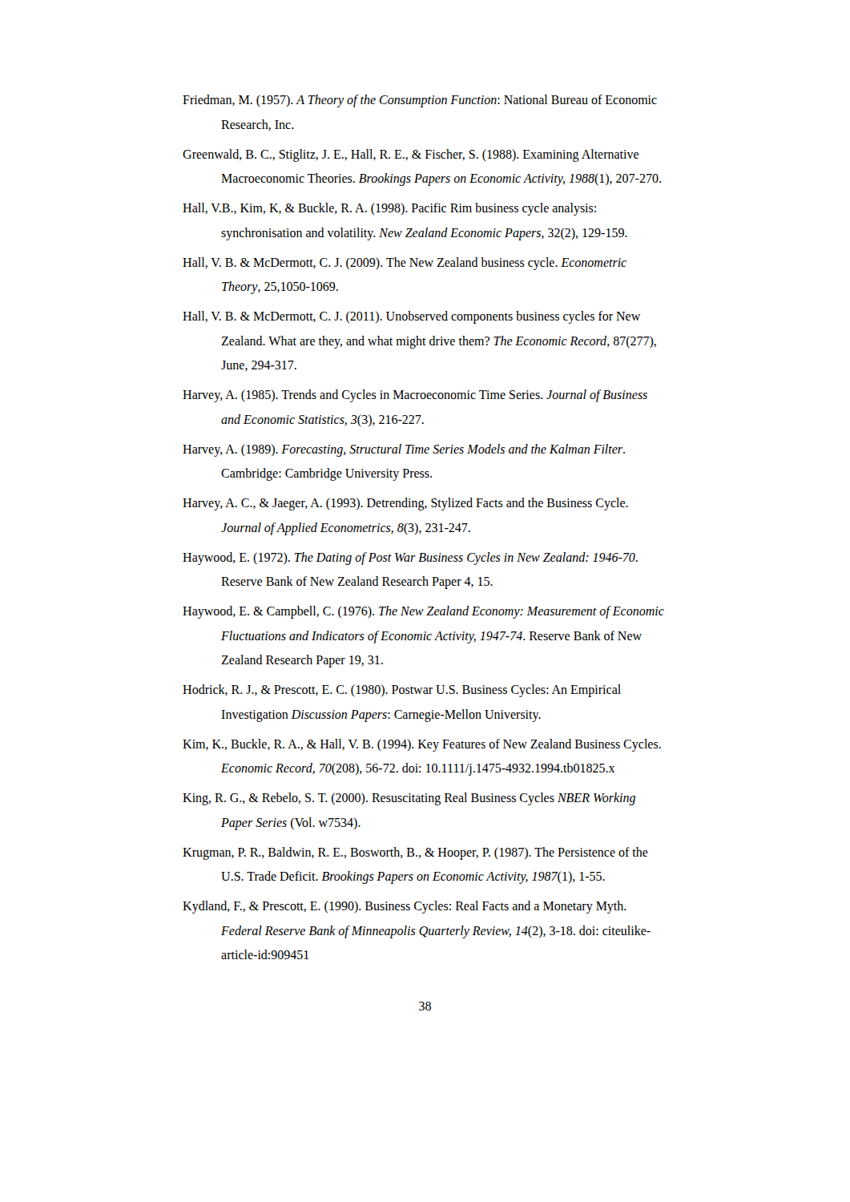Friedman, M. (1957). A Theory of the Consumption Function: National Bureau of Economic Research, Inc.
Greenwald, B. C., Stiglitz, J. E., Hall, R. E., & Fischer, S. (1988). Examining Alternative Macroeconomic Theories. Brookings Papers on Economic Activity, 1988(1), 207-270.
Hall, V.B., Kim, K, & Buckle, R. A. (1998). Pacific Rim business cycle analysis: synchronisation and volatility. New Zealand Economic Papers, 32(2), 129-159.
Hall, V. B. & McDermott, C. J. (2009). The New Zealand business cycle. Econometric Theory, 25,1050-1069.
Hall, V. B. & McDermott, C. J. (2011). Unobserved components business cycles for New Zealand. What are they, and what might drive them? The Economic Record, 87(277), June, 294-317.
Harvey, A. (1985). Trends and Cycles in Macroeconomic Time Series. Journal of Business and Economic Statistics, 3(3), 216-227.
Harvey, A. (1989). Forecasting, Structural Time Series Models and the Kalman Filter. Cambridge: Cambridge University Press.
Harvey, A. C., & Jaeger, A. (1993). Detrending, Stylized Facts and the Business Cycle. Journal of Applied Econometrics, 8(3), 231-247.
Haywood, E. (1972). The Dating of Post War Business Cycles in New Zealand: 1946-70. Reserve Bank of New Zealand Research Paper 4, 15.
Haywood, E. & Campbell, C. (1976). The New Zealand Economy: Measurement of Economic Fluctuations and Indicators of Economic Activity, 1947-74. Reserve Bank of New Zealand Research Paper 19, 31.
Hodrick, R. J., & Prescott, E. C. (1980). Postwar U.S. Business Cycles: An Empirical Investigation Discussion Papers: Carnegie-Mellon University.
Kim, K., Buckle, R. A., & Hall, V. B. (1994). Key Features of New Zealand Business Cycles. Economic Record, 70(208), 56-72. doi: 10.1111/j.1475-4932.1994.tb01825.x
King, R. G., & Rebelo, S. T. (2000). Resuscitating Real Business Cycles NBER Working Paper Series (Vol. w7534).
Krugman, P. R., Baldwin, R. E., Bosworth, B., & Hooper, P. (1987). The Persistence of the U.S. Trade Deficit. Brookings Papers on Economic Activity, 1987(1), 1-55.
Kydland, F., & Prescott, E. (1990). Business Cycles: Real Facts and a Monetary Myth. Federal Reserve Bank of Minneapolis Quarterly Review, 14(2), 3-18. doi: citeulike-article-id:909451
38